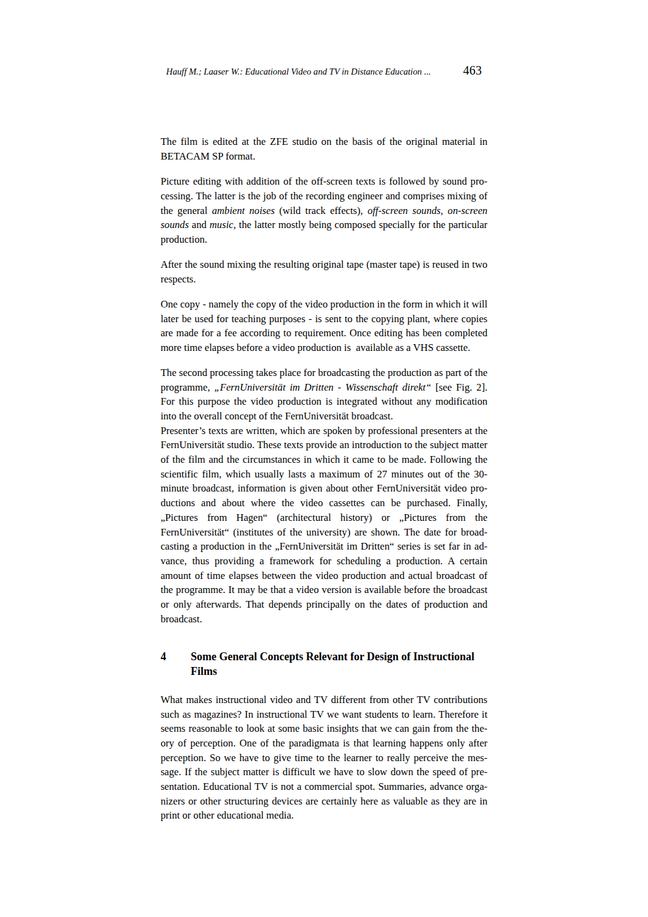Hauff M.; Laaser W.: Educational Video and TV in Distance Education ... 463
The film is edited at the ZFE studio on the basis of the original material in BETACAM SP format.
Picture editing with addition of the off-screen texts is followed by sound processing. The latter is the job of the recording engineer and comprises mixing of the general ambient noises (wild track effects), off-screen sounds, on-screen sounds and music, the latter mostly being composed specially for the particular production.
After the sound mixing the resulting original tape (master tape) is reused in two respects.
One copy - namely the copy of the video production in the form in which it will later be used for teaching purposes - is sent to the copying plant, where copies are made for a fee according to requirement. Once editing has been completed more time elapses before a video production is available as a VHS cassette.
The second processing takes place for broadcasting the production as part of the programme, „FernUniversität im Dritten - Wissenschaft direkt“ [see Fig. 2]. For this purpose the video production is integrated without any modification into the overall concept of the FernUniversität broadcast.
Presenter’s texts are written, which are spoken by professional presenters at the FernUniversität studio. These texts provide an introduction to the subject matter of the film and the circumstances in which it came to be made. Following the scientific film, which usually lasts a maximum of 27 minutes out of the 30-minute broadcast, information is given about other FernUniversität video productions and about where the video cassettes can be purchased. Finally, „Pictures from Hagen“ (architectural history) or „Pictures from the FernUniversität“ (institutes of the university) are shown. The date for broadcasting a production in the „FernUniversität im Dritten“ series is set far in advance, thus providing a framework for scheduling a production. A certain amount of time elapses between the video production and actual broadcast of the programme. It may be that a video version is available before the broadcast or only afterwards. That depends principally on the dates of production and broadcast.
4 Some General Concepts Relevant for Design of Instructional Films
What makes instructional video and TV different from other TV contributions such as magazines? In instructional TV we want students to learn. Therefore it seems reasonable to look at some basic insights that we can gain from the theory of perception. One of the paradigmata is that learning happens only after perception. So we have to give time to the learner to really perceive the message. If the subject matter is difficult we have to slow down the speed of presentation. Educational TV is not a commercial spot. Summaries, advance organizers or other structuring devices are certainly here as valuable as they are in print or other educational media.